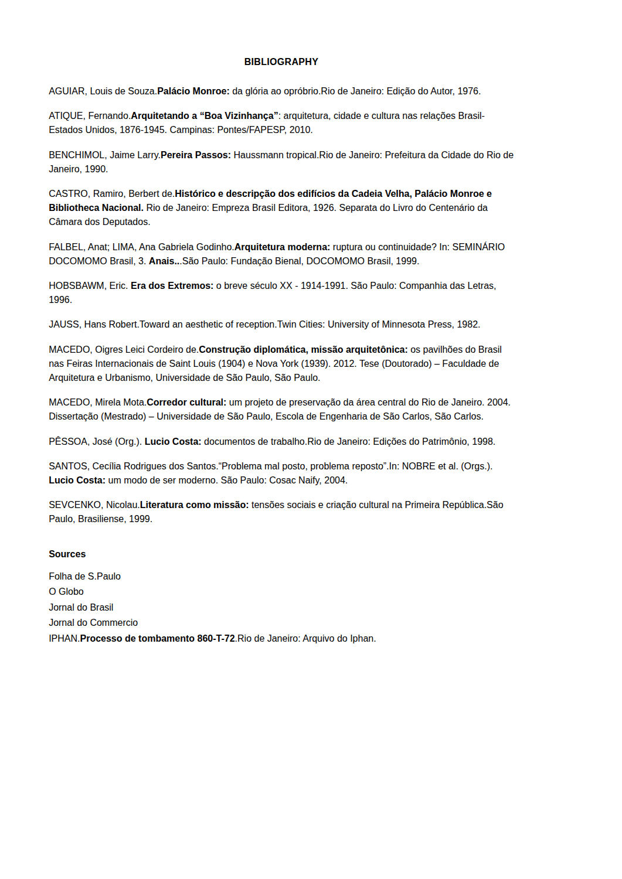BIBLIOGRAPHY
AGUIAR, Louis de Souza.Palácio Monroe: da glória ao opróbrio.Rio de Janeiro: Edição do Autor, 1976.
ATIQUE, Fernando.Arquitetando a “Boa Vizinhança”: arquitetura, cidade e cultura nas relações Brasil-Estados Unidos, 1876-1945. Campinas: Pontes/FAPESP, 2010.
BENCHIMOL, Jaime Larry.Pereira Passos: Haussmann tropical.Rio de Janeiro: Prefeitura da Cidade do Rio de Janeiro, 1990.
CASTRO, Ramiro, Berbert de.Histórico e descripção dos edifícios da Cadeia Velha, Palácio Monroe e Bibliotheca Nacional. Rio de Janeiro: Empreza Brasil Editora, 1926. Separata do Livro do Centenário da Câmara dos Deputados.
FALBEL, Anat; LIMA, Ana Gabriela Godinho.Arquitetura moderna: ruptura ou continuidade? In: SEMINÁRIO DOCOMOMO Brasil, 3. Anais...São Paulo: Fundação Bienal, DOCOMOMO Brasil, 1999.
HOBSBAWM, Eric. Era dos Extremos: o breve século XX - 1914-1991. São Paulo: Companhia das Letras, 1996.
JAUSS, Hans Robert.Toward an aesthetic of reception.Twin Cities: University of Minnesota Press, 1982.
MACEDO, Oigres Leici Cordeiro de.Construção diplomática, missão arquitetônica: os pavilhões do Brasil nas Feiras Internacionais de Saint Louis (1904) e Nova York (1939). 2012. Tese (Doutorado) – Faculdade de Arquitetura e Urbanismo, Universidade de São Paulo, São Paulo.
MACEDO, Mirela Mota.Corredor cultural: um projeto de preservação da área central do Rio de Janeiro. 2004. Dissertação (Mestrado) – Universidade de São Paulo, Escola de Engenharia de São Carlos, São Carlos.
PÊSSOA, José (Org.). Lucio Costa: documentos de trabalho.Rio de Janeiro: Edições do Patrimônio, 1998.
SANTOS, Cecília Rodrigues dos Santos.“Problema mal posto, problema reposto”.In: NOBRE et al. (Orgs.). Lucio Costa: um modo de ser moderno. São Paulo: Cosac Naify, 2004.
SEVCENKO, Nicolau.Literatura como missão: tensões sociais e criação cultural na Primeira República.São Paulo, Brasiliense, 1999.
Sources
Folha de S.Paulo
O Globo
Jornal do Brasil
Jornal do Commercio
IPHAN.Processo de tombamento 860-T-72.Rio de Janeiro: Arquivo do Iphan.